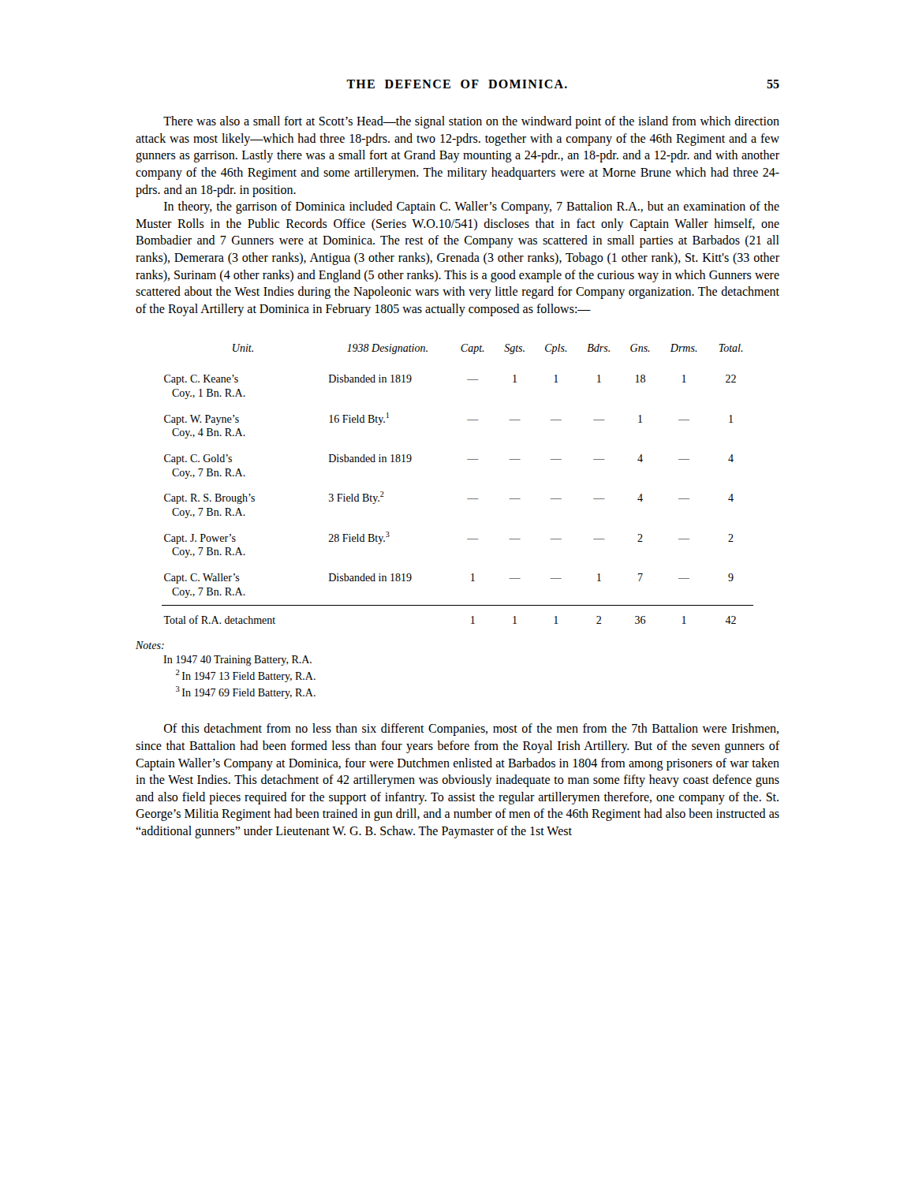The Defence of Dominica.
55
There was also a small fort at Scott’s Head—the signal station on the windward point of the island from which direction attack was most likely—which had three 18-pdrs. and two 12-pdrs. together with a company of the 46th Regiment and a few gunners as garrison. Lastly there was a small fort at Grand Bay mounting a 24-pdr., an 18-pdr. and a 12-pdr. and with another company of the 46th Regiment and some artillerymen. The military headquarters were at Morne Brune which had three 24-pdrs. and an 18-pdr. in position.
In theory, the garrison of Dominica included Captain C. Waller’s Company, 7 Battalion R.A., but an examination of the Muster Rolls in the Public Records Office (Series W.O.10/541) discloses that in fact only Captain Waller himself, one Bombadier and 7 Gunners were at Dominica. The rest of the Company was scattered in small parties at Barbados (21 all ranks), Demerara (3 other ranks), Antigua (3 other ranks), Grenada (3 other ranks), Tobago (1 other rank), St. Kitt's (33 other ranks), Surinam (4 other ranks) and England (5 other ranks). This is a good example of the curious way in which Gunners were scattered about the West Indies during the Napoleonic wars with very little regard for Company organization. The detachment of the Royal Artillery at Dominica in February 1805 was actually composed as follows:—
| Unit. | 1938 Designation. | Capt. | Sgts. | Cpls. | Bdrs. | Gns. | Drms. | Total. |
| --- | --- | --- | --- | --- | --- | --- | --- | --- |
| Capt. C. Keane’s Coy., 1 Bn. R.A. | Disbanded in 1819 | — | 1 | 1 | 1 | 18 | 1 | 22 |
| Capt. W. Payne’s Coy., 4 Bn. R.A. | 16 Field Bty. 1 | — | — | — | — | 1 | — | 1 |
| Capt. C. Gold’s Coy., 7 Bn. R.A. | Disbanded in 1819 | — | — | — | — | 4 | — | 4 |
| Capt. R. S. Brough’s Coy., 7 Bn. R.A. | 3 Field Bty. 2 | — | — | — | — | 4 | — | 4 |
| Capt. J. Power’s Coy., 7 Bn. R.A. | 28 Field Bty. 3 | — | — | — | — | 2 | — | 2 |
| Capt. C. Waller’s Coy., 7 Bn. R.A. | Disbanded in 1819 | 1 | — | — | 1 | 7 | — | 9 |
| Total of R.A. detachment | | 1 | 1 | 1 | 2 | 36 | 1 | 42 |
Notes: In 1947 40 Training Battery, R.A.
2 In 1947 13 Field Battery, R.A.
3 In 1947 69 Field Battery, R.A.
Of this detachment from no less than six different Companies, most of the men from the 7th Battalion were Irishmen, since that Battalion had been formed less than four years before from the Royal Irish Artillery. But of the seven gunners of Captain Waller’s Company at Dominica, four were Dutchmen enlisted at Barbados in 1804 from among prisoners of war taken in the West Indies. This detachment of 42 artillerymen was obviously inadequate to man some fifty heavy coast defence guns and also field pieces required for the support of infantry. To assist the regular artillerymen therefore, one company of the. St. George’s Militia Regiment had been trained in gun drill, and a number of men of the 46th Regiment had also been instructed as “additional gunners” under Lieutenant W. G. B. Schaw. The Paymaster of the 1st West